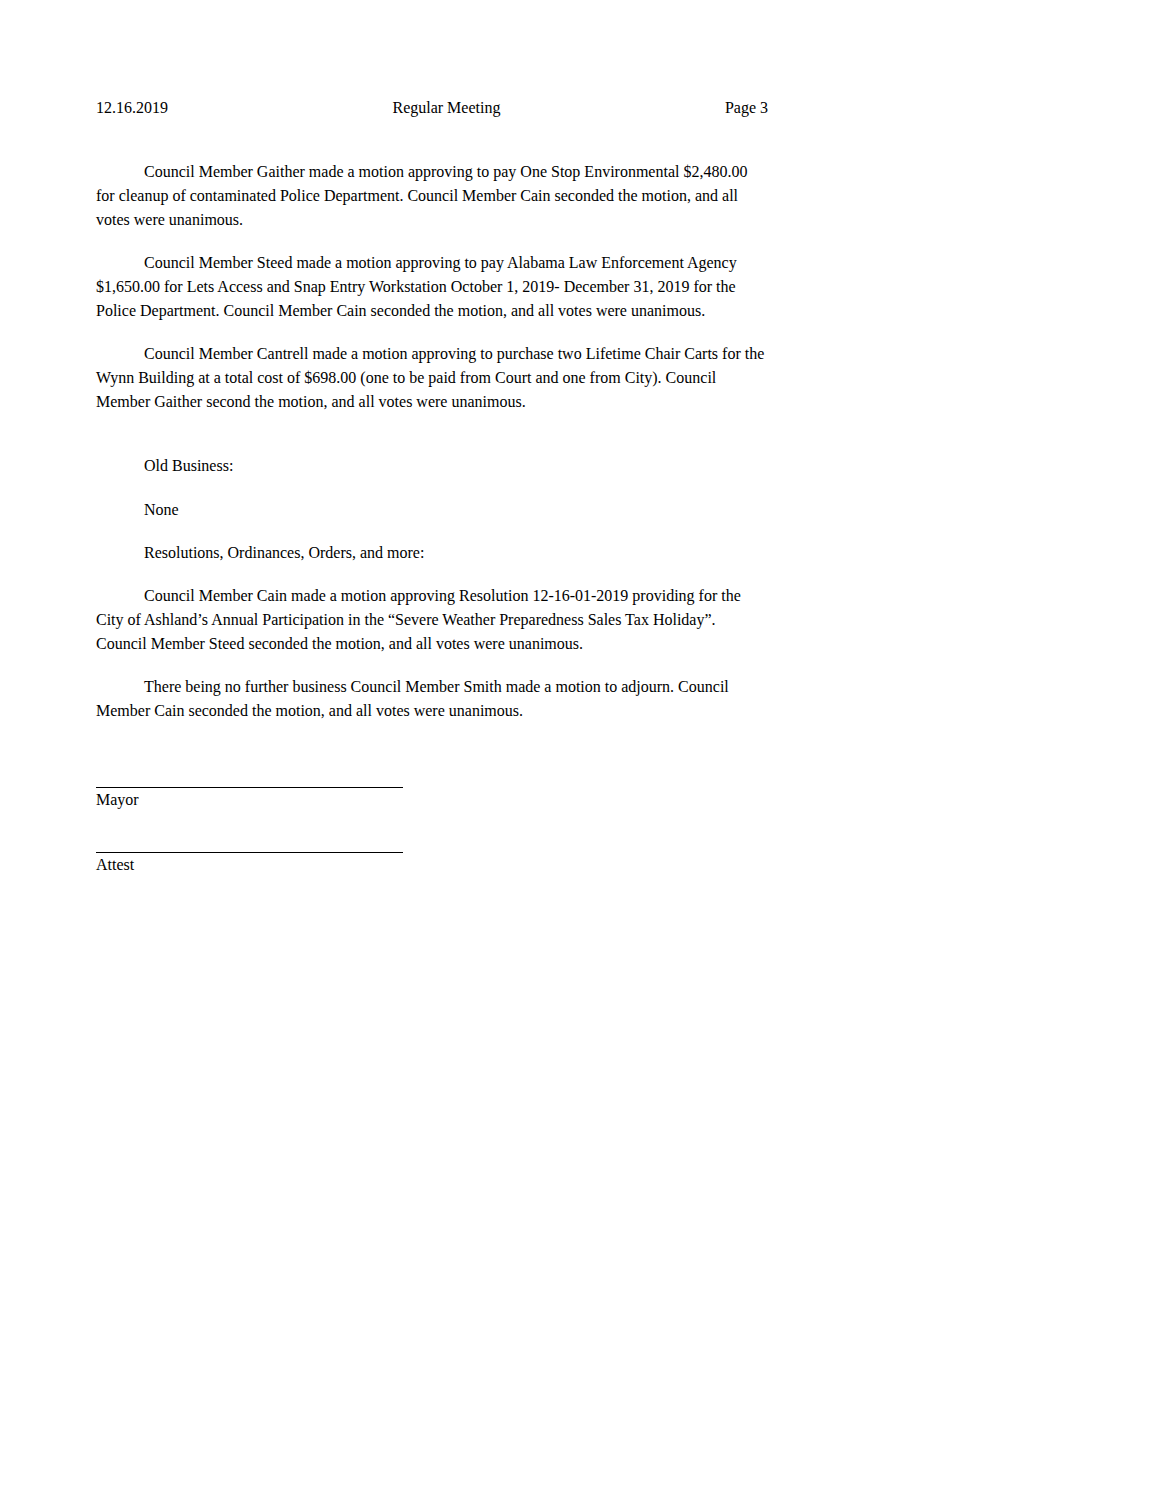12.16.2019
Regular Meeting
Page 3
Council Member Gaither made a motion approving to pay One Stop Environmental $2,480.00 for cleanup of contaminated Police Department. Council Member Cain seconded the motion, and all votes were unanimous.
Council Member Steed made a motion approving to pay Alabama Law Enforcement Agency $1,650.00 for Lets Access and Snap Entry Workstation October 1, 2019- December 31, 2019 for the Police Department. Council Member Cain seconded the motion, and all votes were unanimous.
Council Member Cantrell made a motion approving to purchase two Lifetime Chair Carts for the Wynn Building at a total cost of $698.00 (one to be paid from Court and one from City). Council Member Gaither second the motion, and all votes were unanimous.
Old Business:
None
Resolutions, Ordinances, Orders, and more:
Council Member Cain made a motion approving Resolution 12-16-01-2019 providing for the City of Ashland’s Annual Participation in the “Severe Weather Preparedness Sales Tax Holiday”. Council Member Steed seconded the motion, and all votes were unanimous.
There being no further business Council Member Smith made a motion to adjourn. Council Member Cain seconded the motion, and all votes were unanimous.
Mayor
Attest